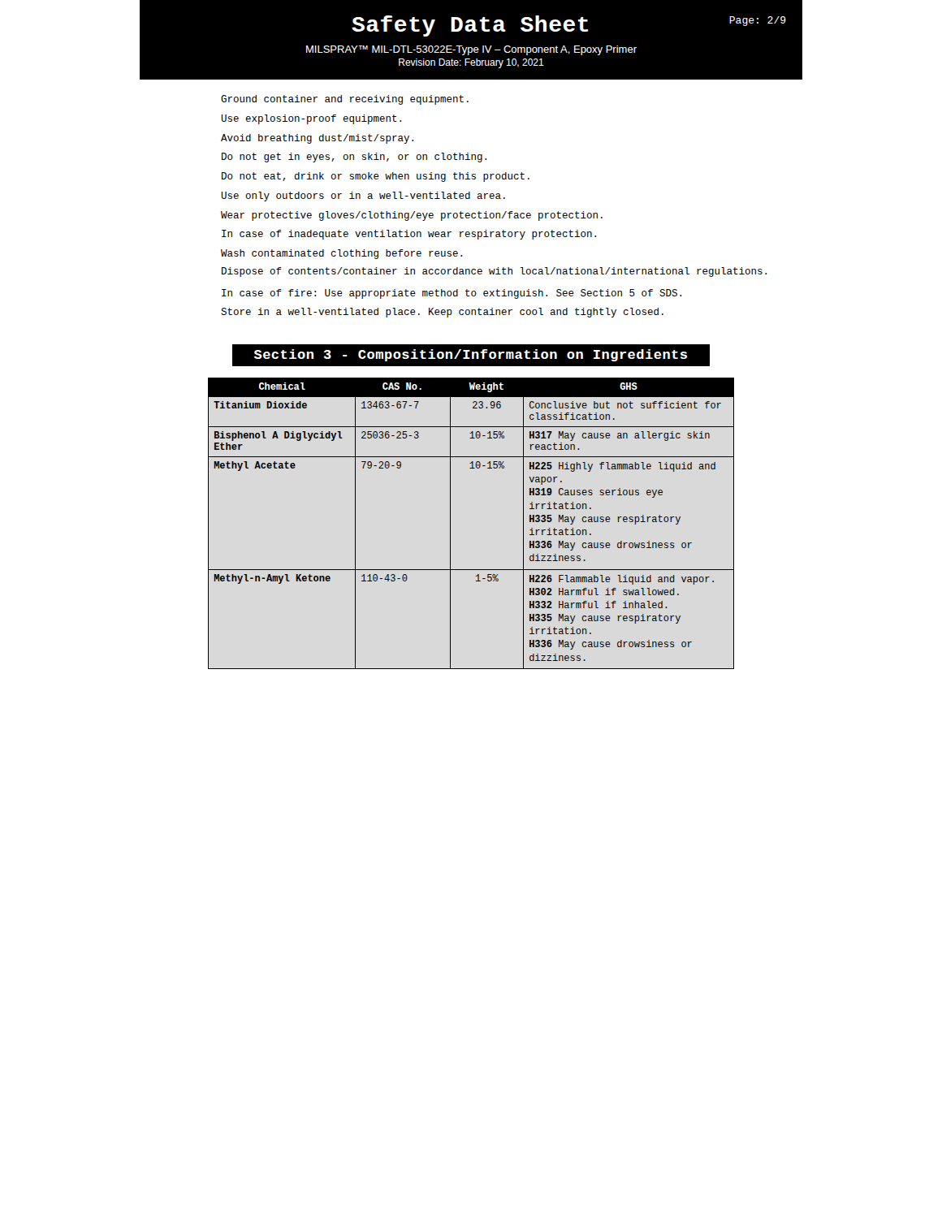Page: 2/9
Safety Data Sheet
MILSPRAY™ MIL-DTL-53022E-Type IV – Component A, Epoxy Primer
Revision Date: February 10, 2021
Ground container and receiving equipment.
Use explosion-proof equipment.
Avoid breathing dust/mist/spray.
Do not get in eyes, on skin, or on clothing.
Do not eat, drink or smoke when using this product.
Use only outdoors or in a well-ventilated area.
Wear protective gloves/clothing/eye protection/face protection.
In case of inadequate ventilation wear respiratory protection.
Wash contaminated clothing before reuse.
Dispose of contents/container in accordance with local/national/international regulations.
In case of fire: Use appropriate method to extinguish. See Section 5 of SDS.
Store in a well-ventilated place. Keep container cool and tightly closed.
Section 3 - Composition/Information on Ingredients
| Chemical | CAS No. | Weight | GHS |
| --- | --- | --- | --- |
| Titanium Dioxide | 13463-67-7 | 23.96 | Conclusive but not sufficient for classification. |
| Bisphenol A Diglycidyl Ether | 25036-25-3 | 10-15% | H317 May cause an allergic skin reaction. |
| Methyl Acetate | 79-20-9 | 10-15% | H225 Highly flammable liquid and vapor. H319 Causes serious eye irritation. H335 May cause respiratory irritation. H336 May cause drowsiness or dizziness. |
| Methyl-n-Amyl Ketone | 110-43-0 | 1-5% | H226 Flammable liquid and vapor. H302 Harmful if swallowed. H332 Harmful if inhaled. H335 May cause respiratory irritation. H336 May cause drowsiness or dizziness. |